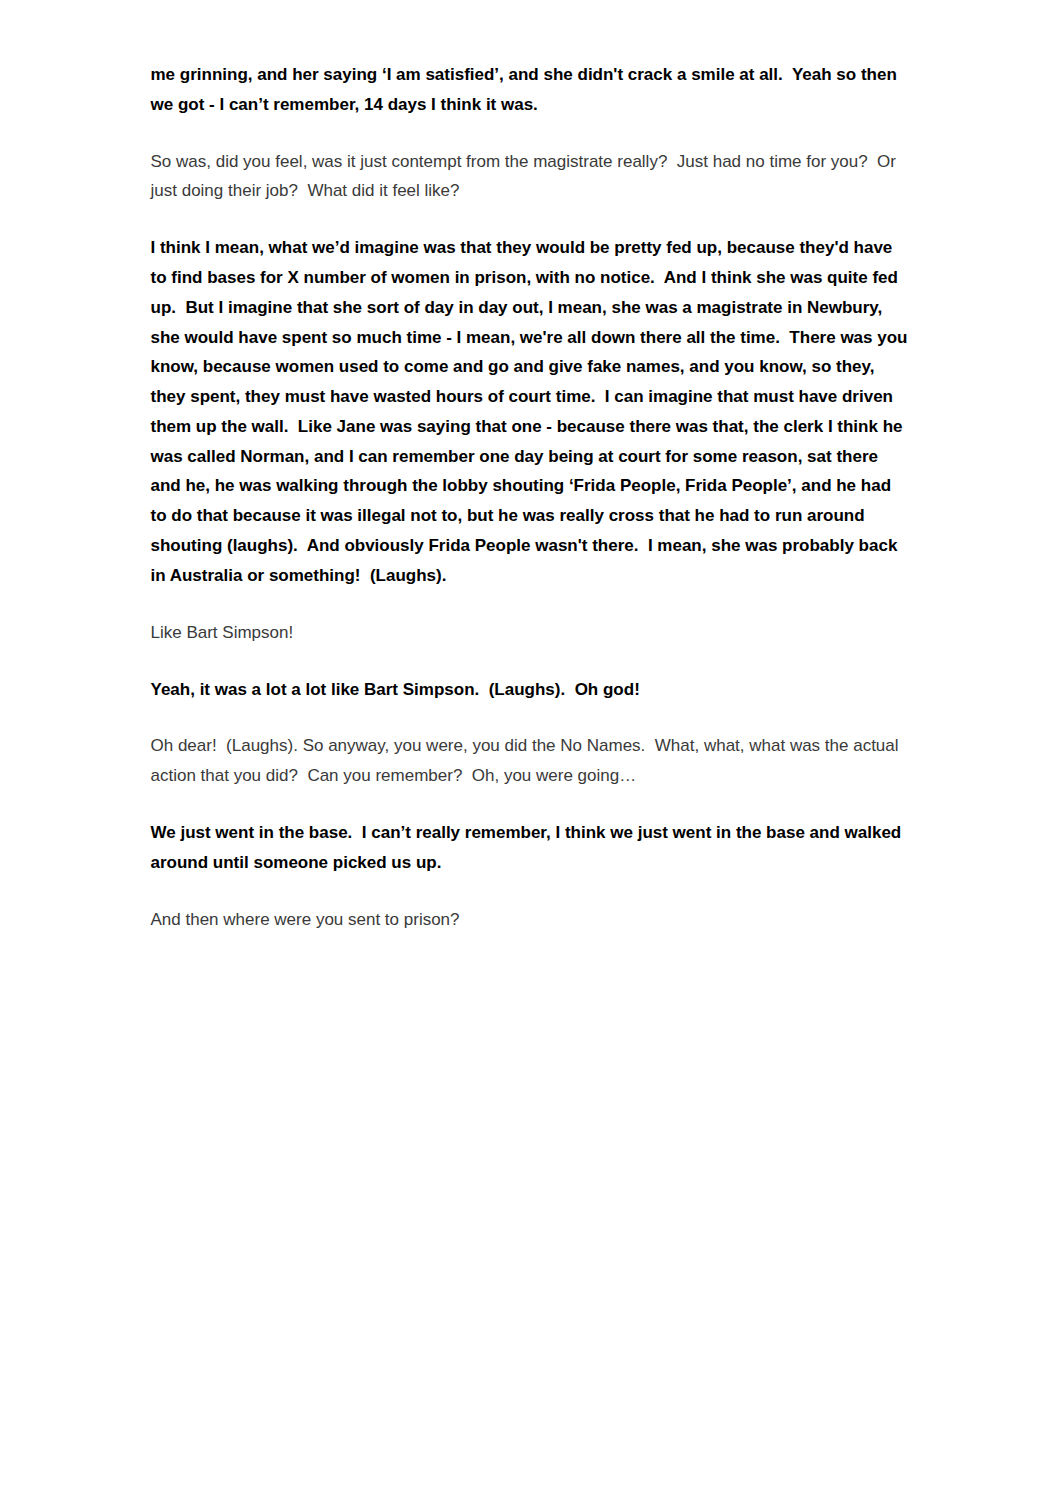me grinning, and her saying ‘I am satisfied’, and she didn't crack a smile at all. Yeah so then we got - I can’t remember, 14 days I think it was.
So was, did you feel, was it just contempt from the magistrate really? Just had no time for you? Or just doing their job? What did it feel like?
I think I mean, what we’d imagine was that they would be pretty fed up, because they'd have to find bases for X number of women in prison, with no notice. And I think she was quite fed up. But I imagine that she sort of day in day out, I mean, she was a magistrate in Newbury, she would have spent so much time - I mean, we're all down there all the time. There was you know, because women used to come and go and give fake names, and you know, so they, they spent, they must have wasted hours of court time. I can imagine that must have driven them up the wall. Like Jane was saying that one - because there was that, the clerk I think he was called Norman, and I can remember one day being at court for some reason, sat there and he, he was walking through the lobby shouting ‘Frida People, Frida People’, and he had to do that because it was illegal not to, but he was really cross that he had to run around shouting (laughs). And obviously Frida People wasn't there. I mean, she was probably back in Australia or something! (Laughs).
Like Bart Simpson!
Yeah, it was a lot a lot like Bart Simpson. (Laughs). Oh god!
Oh dear! (Laughs). So anyway, you were, you did the No Names. What, what, what was the actual action that you did? Can you remember? Oh, you were going…
We just went in the base. I can’t really remember, I think we just went in the base and walked around until someone picked us up.
And then where were you sent to prison?